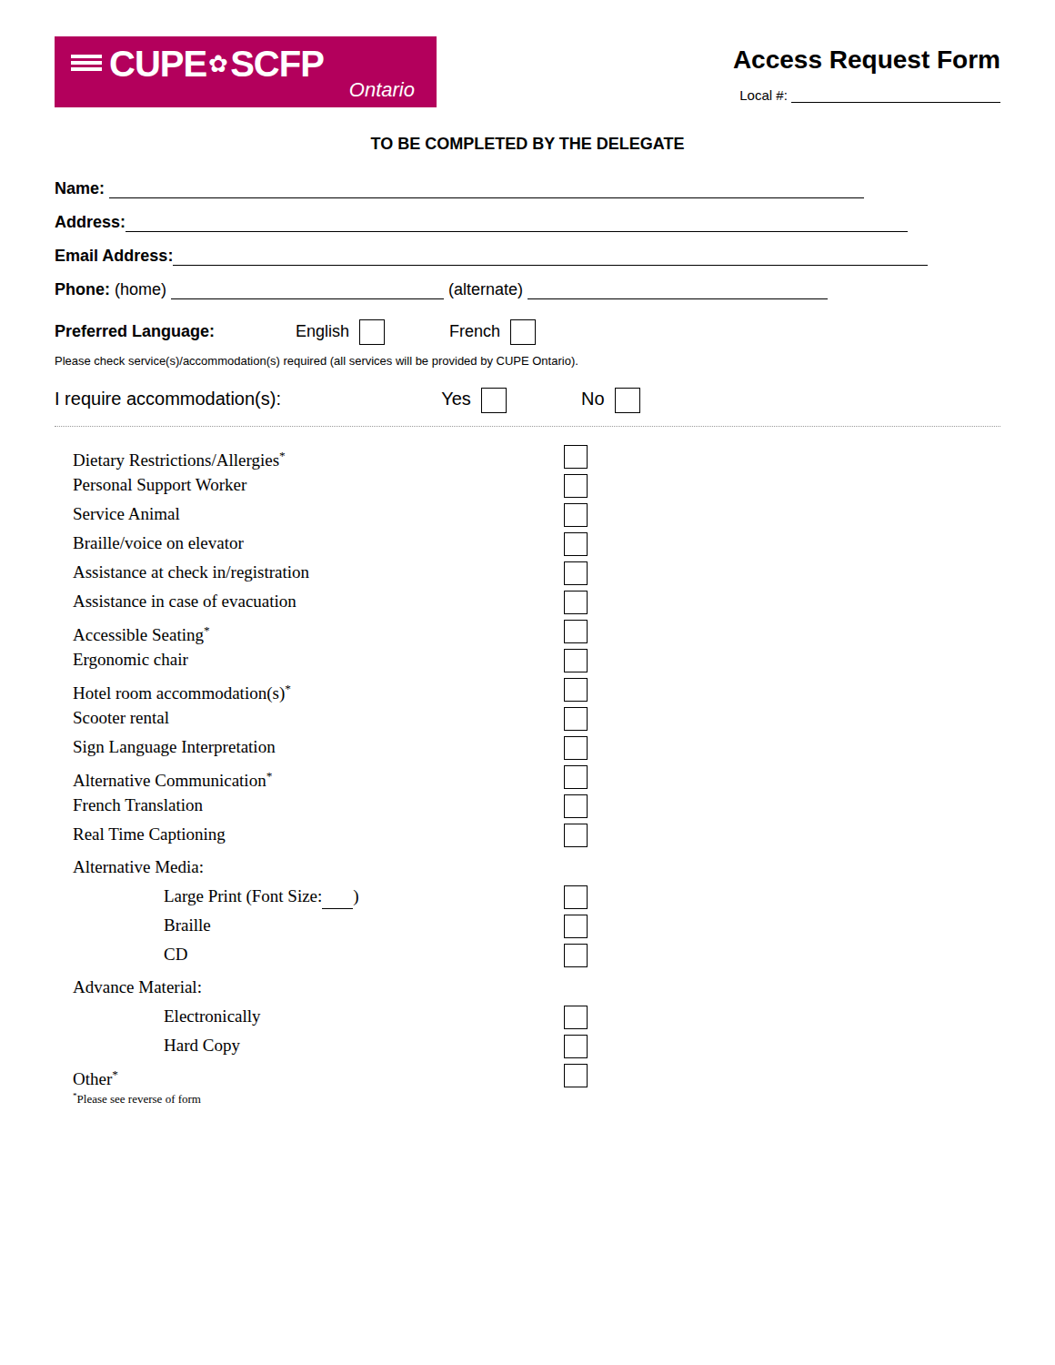CUPE✿SCFP
Ontario
Access Request Form
Local #:
TO BE COMPLETED BY THE DELEGATE
Name:
Address:
Email Address:
Phone: (home) (alternate)
Preferred Language: English French
Please check service(s)/accommodation(s) required (all services will be provided by CUPE Ontario).
I require accommodation(s): Yes No
Dietary Restrictions/Allergies*
Personal Support Worker
Service Animal
Braille/voice on elevator
Assistance at check in/registration
Assistance in case of evacuation
Accessible Seating*
Ergonomic chair
Hotel room accommodation(s)*
Scooter rental
Sign Language Interpretation
Alternative Communication*
French Translation
Real Time Captioning
Alternative Media:
Large Print (Font Size: )
Braille
CD
Advance Material:
Electronically
Hard Copy
Other*
*Please see reverse of form